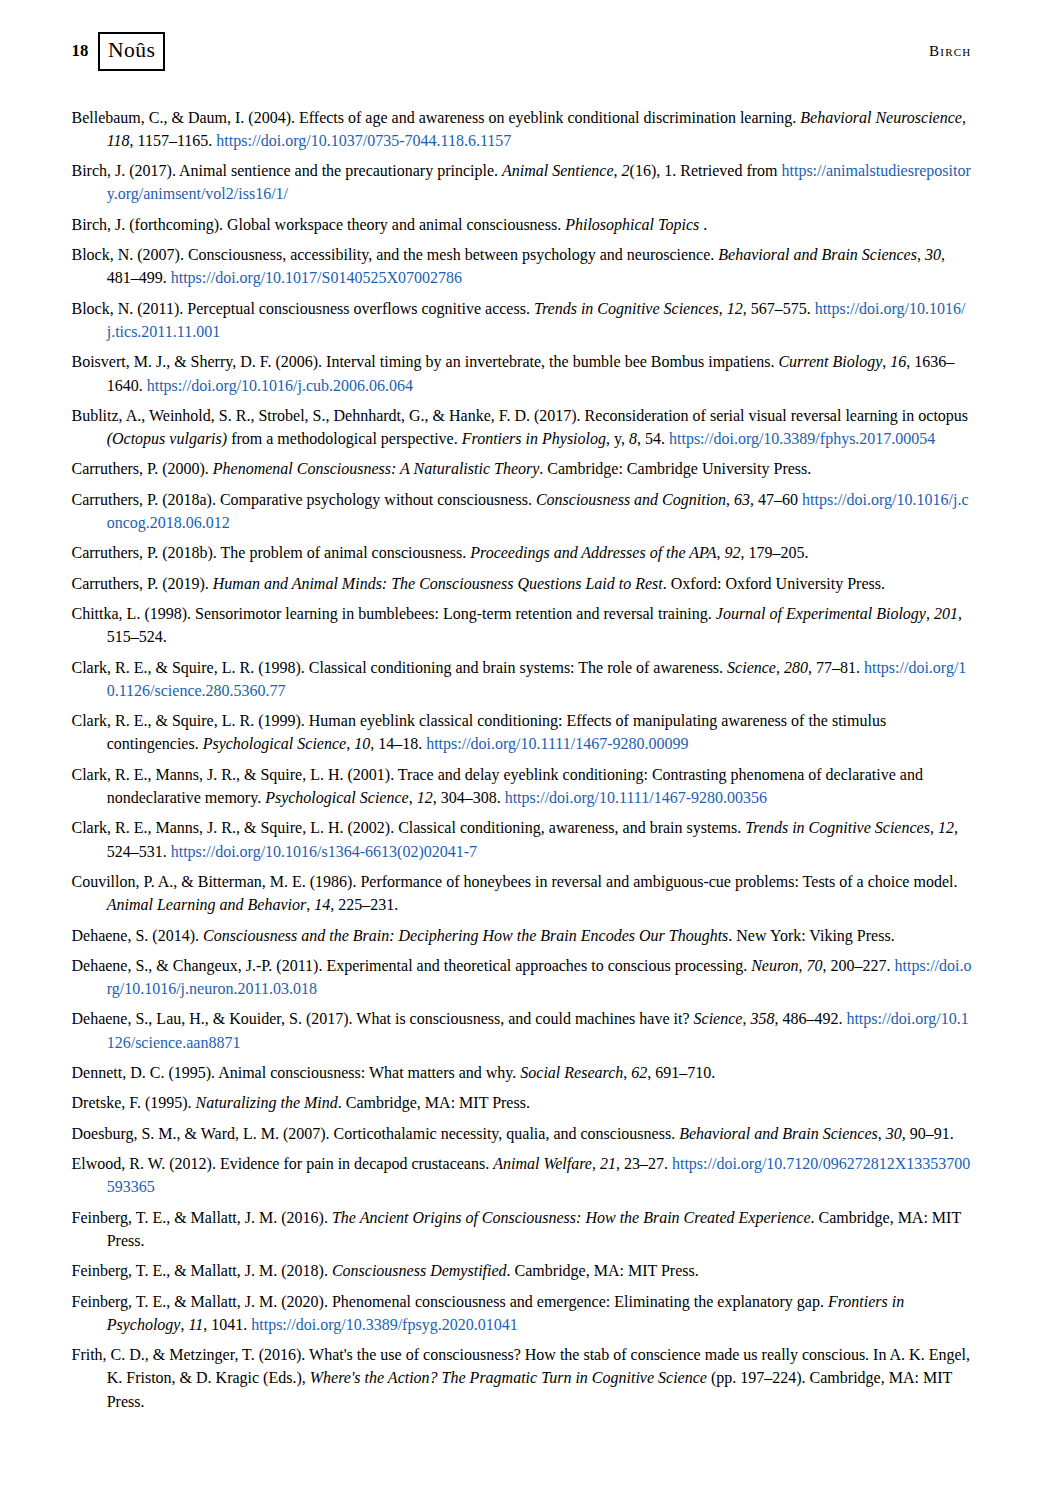18 Noûs
Birch
Bellebaum, C., & Daum, I. (2004). Effects of age and awareness on eyeblink conditional discrimination learning. Behavioral Neuroscience, 118, 1157–1165. https://doi.org/10.1037/0735-7044.118.6.1157
Birch, J. (2017). Animal sentience and the precautionary principle. Animal Sentience, 2(16), 1. Retrieved from https://animalstudiesrepository.org/animsent/vol2/iss16/1/
Birch, J. (forthcoming). Global workspace theory and animal consciousness. Philosophical Topics .
Block, N. (2007). Consciousness, accessibility, and the mesh between psychology and neuroscience. Behavioral and Brain Sciences, 30, 481–499. https://doi.org/10.1017/S0140525X07002786
Block, N. (2011). Perceptual consciousness overflows cognitive access. Trends in Cognitive Sciences, 12, 567–575. https://doi.org/10.1016/j.tics.2011.11.001
Boisvert, M. J., & Sherry, D. F. (2006). Interval timing by an invertebrate, the bumble bee Bombus impatiens. Current Biology, 16, 1636–1640. https://doi.org/10.1016/j.cub.2006.06.064
Bublitz, A., Weinhold, S. R., Strobel, S., Dehnhardt, G., & Hanke, F. D. (2017). Reconsideration of serial visual reversal learning in octopus (Octopus vulgaris) from a methodological perspective. Frontiers in Physiolog, y, 8, 54. https://doi.org/10.3389/fphys.2017.00054
Carruthers, P. (2000). Phenomenal Consciousness: A Naturalistic Theory. Cambridge: Cambridge University Press.
Carruthers, P. (2018a). Comparative psychology without consciousness. Consciousness and Cognition, 63, 47–60 https://doi.org/10.1016/j.concog.2018.06.012
Carruthers, P. (2018b). The problem of animal consciousness. Proceedings and Addresses of the APA, 92, 179–205.
Carruthers, P. (2019). Human and Animal Minds: The Consciousness Questions Laid to Rest. Oxford: Oxford University Press.
Chittka, L. (1998). Sensorimotor learning in bumblebees: Long-term retention and reversal training. Journal of Experimental Biology, 201, 515–524.
Clark, R. E., & Squire, L. R. (1998). Classical conditioning and brain systems: The role of awareness. Science, 280, 77–81. https://doi.org/10.1126/science.280.5360.77
Clark, R. E., & Squire, L. R. (1999). Human eyeblink classical conditioning: Effects of manipulating awareness of the stimulus contingencies. Psychological Science, 10, 14–18. https://doi.org/10.1111/1467-9280.00099
Clark, R. E., Manns, J. R., & Squire, L. H. (2001). Trace and delay eyeblink conditioning: Contrasting phenomena of declarative and nondeclarative memory. Psychological Science, 12, 304–308. https://doi.org/10.1111/1467-9280.00356
Clark, R. E., Manns, J. R., & Squire, L. H. (2002). Classical conditioning, awareness, and brain systems. Trends in Cognitive Sciences, 12, 524–531. https://doi.org/10.1016/s1364-6613(02)02041-7
Couvillon, P. A., & Bitterman, M. E. (1986). Performance of honeybees in reversal and ambiguous-cue problems: Tests of a choice model. Animal Learning and Behavior, 14, 225–231.
Dehaene, S. (2014). Consciousness and the Brain: Deciphering How the Brain Encodes Our Thoughts. New York: Viking Press.
Dehaene, S., & Changeux, J.-P. (2011). Experimental and theoretical approaches to conscious processing. Neuron, 70, 200–227. https://doi.org/10.1016/j.neuron.2011.03.018
Dehaene, S., Lau, H., & Kouider, S. (2017). What is consciousness, and could machines have it? Science, 358, 486–492. https://doi.org/10.1126/science.aan8871
Dennett, D. C. (1995). Animal consciousness: What matters and why. Social Research, 62, 691–710.
Dretske, F. (1995). Naturalizing the Mind. Cambridge, MA: MIT Press.
Doesburg, S. M., & Ward, L. M. (2007). Corticothalamic necessity, qualia, and consciousness. Behavioral and Brain Sciences, 30, 90–91.
Elwood, R. W. (2012). Evidence for pain in decapod crustaceans. Animal Welfare, 21, 23–27. https://doi.org/10.7120/096272812X13353700593365
Feinberg, T. E., & Mallatt, J. M. (2016). The Ancient Origins of Consciousness: How the Brain Created Experience. Cambridge, MA: MIT Press.
Feinberg, T. E., & Mallatt, J. M. (2018). Consciousness Demystified. Cambridge, MA: MIT Press.
Feinberg, T. E., & Mallatt, J. M. (2020). Phenomenal consciousness and emergence: Eliminating the explanatory gap. Frontiers in Psychology, 11, 1041. https://doi.org/10.3389/fpsyg.2020.01041
Frith, C. D., & Metzinger, T. (2016). What's the use of consciousness? How the stab of conscience made us really conscious. In A. K. Engel, K. Friston, & D. Kragic (Eds.), Where's the Action? The Pragmatic Turn in Cognitive Science (pp. 197–224). Cambridge, MA: MIT Press.